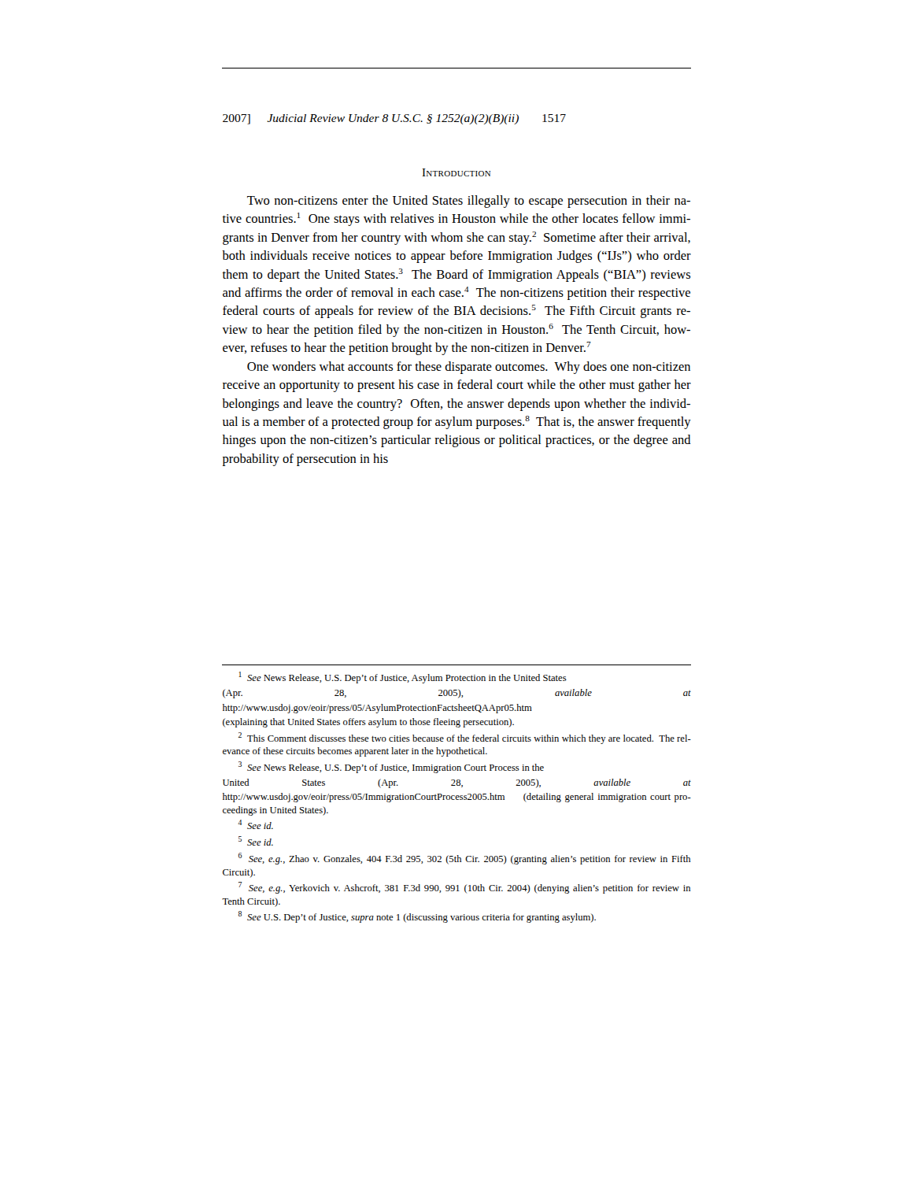2007] Judicial Review Under 8 U.S.C. § 1252(a)(2)(B)(ii) 1517
Introduction
Two non-citizens enter the United States illegally to escape persecution in their native countries.1 One stays with relatives in Houston while the other locates fellow immigrants in Denver from her country with whom she can stay.2 Sometime after their arrival, both individuals receive notices to appear before Immigration Judges (“IJs”) who order them to depart the United States.3 The Board of Immigration Appeals (“BIA”) reviews and affirms the order of removal in each case.4 The non-citizens petition their respective federal courts of appeals for review of the BIA decisions.5 The Fifth Circuit grants review to hear the petition filed by the non-citizen in Houston.6 The Tenth Circuit, however, refuses to hear the petition brought by the non-citizen in Denver.7
One wonders what accounts for these disparate outcomes. Why does one non-citizen receive an opportunity to present his case in federal court while the other must gather her belongings and leave the country? Often, the answer depends upon whether the individual is a member of a protected group for asylum purposes.8 That is, the answer frequently hinges upon the non-citizen’s particular religious or political practices, or the degree and probability of persecution in his
1 See News Release, U.S. Dep’t of Justice, Asylum Protection in the United States
(Apr. 28, 2005), available at
http://www.usdoj.gov/eoir/press/05/AsylumProtectionFactsheetQAApr05.htm
(explaining that United States offers asylum to those fleeing persecution).
2 This Comment discusses these two cities because of the federal circuits within which they are located. The relevance of these circuits becomes apparent later in the hypothetical.
3 See News Release, U.S. Dep’t of Justice, Immigration Court Process in the
United States(Apr. 28, 2005), available at
http://www.usdoj.gov/eoir/press/05/ImmigrationCourtProcess2005.htm (detailing general immigration court proceedings in United States).
4 See id.
5 See id.
6 See, e.g., Zhao v. Gonzales, 404 F.3d 295, 302 (5th Cir. 2005) (granting alien’s petition for review in Fifth Circuit).
7 See, e.g., Yerkovich v. Ashcroft, 381 F.3d 990, 991 (10th Cir. 2004) (denying alien’s petition for review in Tenth Circuit).
8 See U.S. Dep’t of Justice, supra note 1 (discussing various criteria for granting asylum).